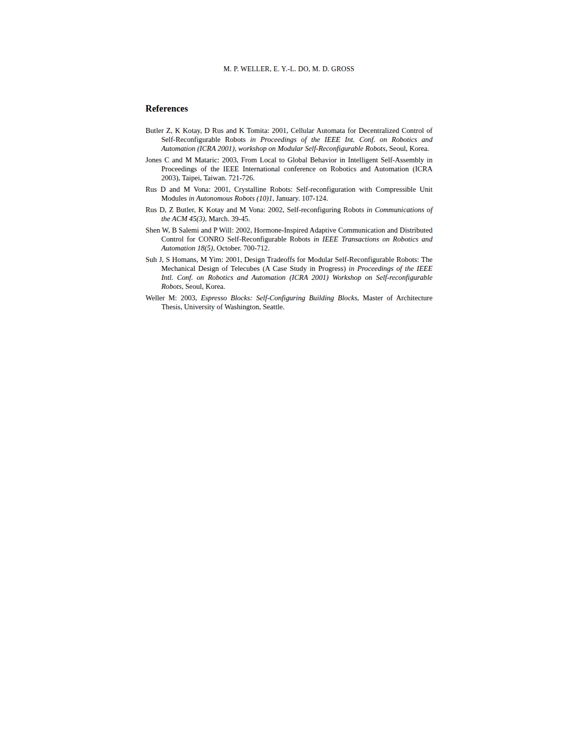M. P. WELLER, E. Y.-L. DO, M. D. GROSS
References
Butler Z, K Kotay, D Rus and K Tomita: 2001, Cellular Automata for Decentralized Control of Self-Reconfigurable Robots in Proceedings of the IEEE Int. Conf. on Robotics and Automation (ICRA 2001), workshop on Modular Self-Reconfigurable Robots, Seoul, Korea.
Jones C and M Mataric: 2003, From Local to Global Behavior in Intelligent Self-Assembly in Proceedings of the IEEE International conference on Robotics and Automation (ICRA 2003), Taipei, Taiwan. 721-726.
Rus D and M Vona: 2001, Crystalline Robots: Self-reconfiguration with Compressible Unit Modules in Autonomous Robots (10)1, January. 107-124.
Rus D, Z Butler, K Kotay and M Vona: 2002, Self-reconfiguring Robots in Communications of the ACM 45(3), March. 39-45.
Shen W, B Salemi and P Will: 2002, Hormone-Inspired Adaptive Communication and Distributed Control for CONRO Self-Reconfigurable Robots in IEEE Transactions on Robotics and Automation 18(5), October. 700-712.
Suh J, S Homans, M Yim: 2001, Design Tradeoffs for Modular Self-Reconfigurable Robots: The Mechanical Design of Telecubes (A Case Study in Progress) in Proceedings of the IEEE Intl. Conf. on Robotics and Automation (ICRA 2001) Workshop on Self-reconfigurable Robots, Seoul, Korea.
Weller M: 2003, Espresso Blocks: Self-Configuring Building Blocks, Master of Architecture Thesis, University of Washington, Seattle.